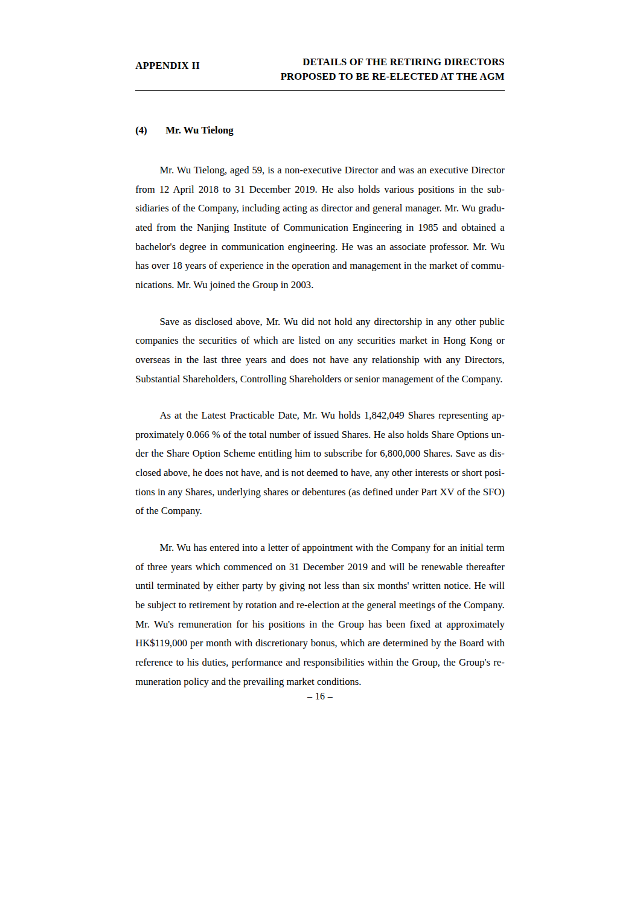APPENDIX II
DETAILS OF THE RETIRING DIRECTORS
PROPOSED TO BE RE-ELECTED AT THE AGM
(4) Mr. Wu Tielong
Mr. Wu Tielong, aged 59, is a non-executive Director and was an executive Director from 12 April 2018 to 31 December 2019. He also holds various positions in the subsidiaries of the Company, including acting as director and general manager. Mr. Wu graduated from the Nanjing Institute of Communication Engineering in 1985 and obtained a bachelor's degree in communication engineering. He was an associate professor. Mr. Wu has over 18 years of experience in the operation and management in the market of communications. Mr. Wu joined the Group in 2003.
Save as disclosed above, Mr. Wu did not hold any directorship in any other public companies the securities of which are listed on any securities market in Hong Kong or overseas in the last three years and does not have any relationship with any Directors, Substantial Shareholders, Controlling Shareholders or senior management of the Company.
As at the Latest Practicable Date, Mr. Wu holds 1,842,049 Shares representing approximately 0.066 % of the total number of issued Shares. He also holds Share Options under the Share Option Scheme entitling him to subscribe for 6,800,000 Shares. Save as disclosed above, he does not have, and is not deemed to have, any other interests or short positions in any Shares, underlying shares or debentures (as defined under Part XV of the SFO) of the Company.
Mr. Wu has entered into a letter of appointment with the Company for an initial term of three years which commenced on 31 December 2019 and will be renewable thereafter until terminated by either party by giving not less than six months' written notice. He will be subject to retirement by rotation and re-election at the general meetings of the Company. Mr. Wu's remuneration for his positions in the Group has been fixed at approximately HK$119,000 per month with discretionary bonus, which are determined by the Board with reference to his duties, performance and responsibilities within the Group, the Group's remuneration policy and the prevailing market conditions.
– 16 –